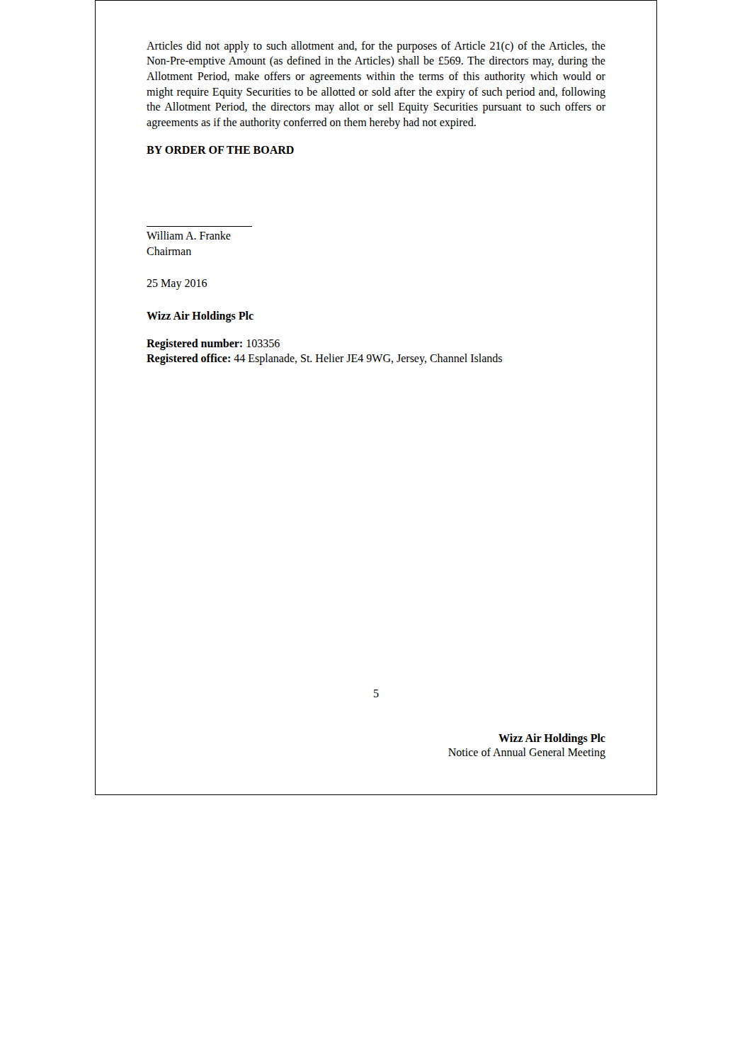Articles did not apply to such allotment and, for the purposes of Article 21(c) of the Articles, the Non-Pre-emptive Amount (as defined in the Articles) shall be £569. The directors may, during the Allotment Period, make offers or agreements within the terms of this authority which would or might require Equity Securities to be allotted or sold after the expiry of such period and, following the Allotment Period, the directors may allot or sell Equity Securities pursuant to such offers or agreements as if the authority conferred on them hereby had not expired.
BY ORDER OF THE BOARD
William A. Franke
Chairman
25 May 2016
Wizz Air Holdings Plc
Registered number: 103356
Registered office: 44 Esplanade, St. Helier JE4 9WG, Jersey, Channel Islands
5
Wizz Air Holdings Plc
Notice of Annual General Meeting